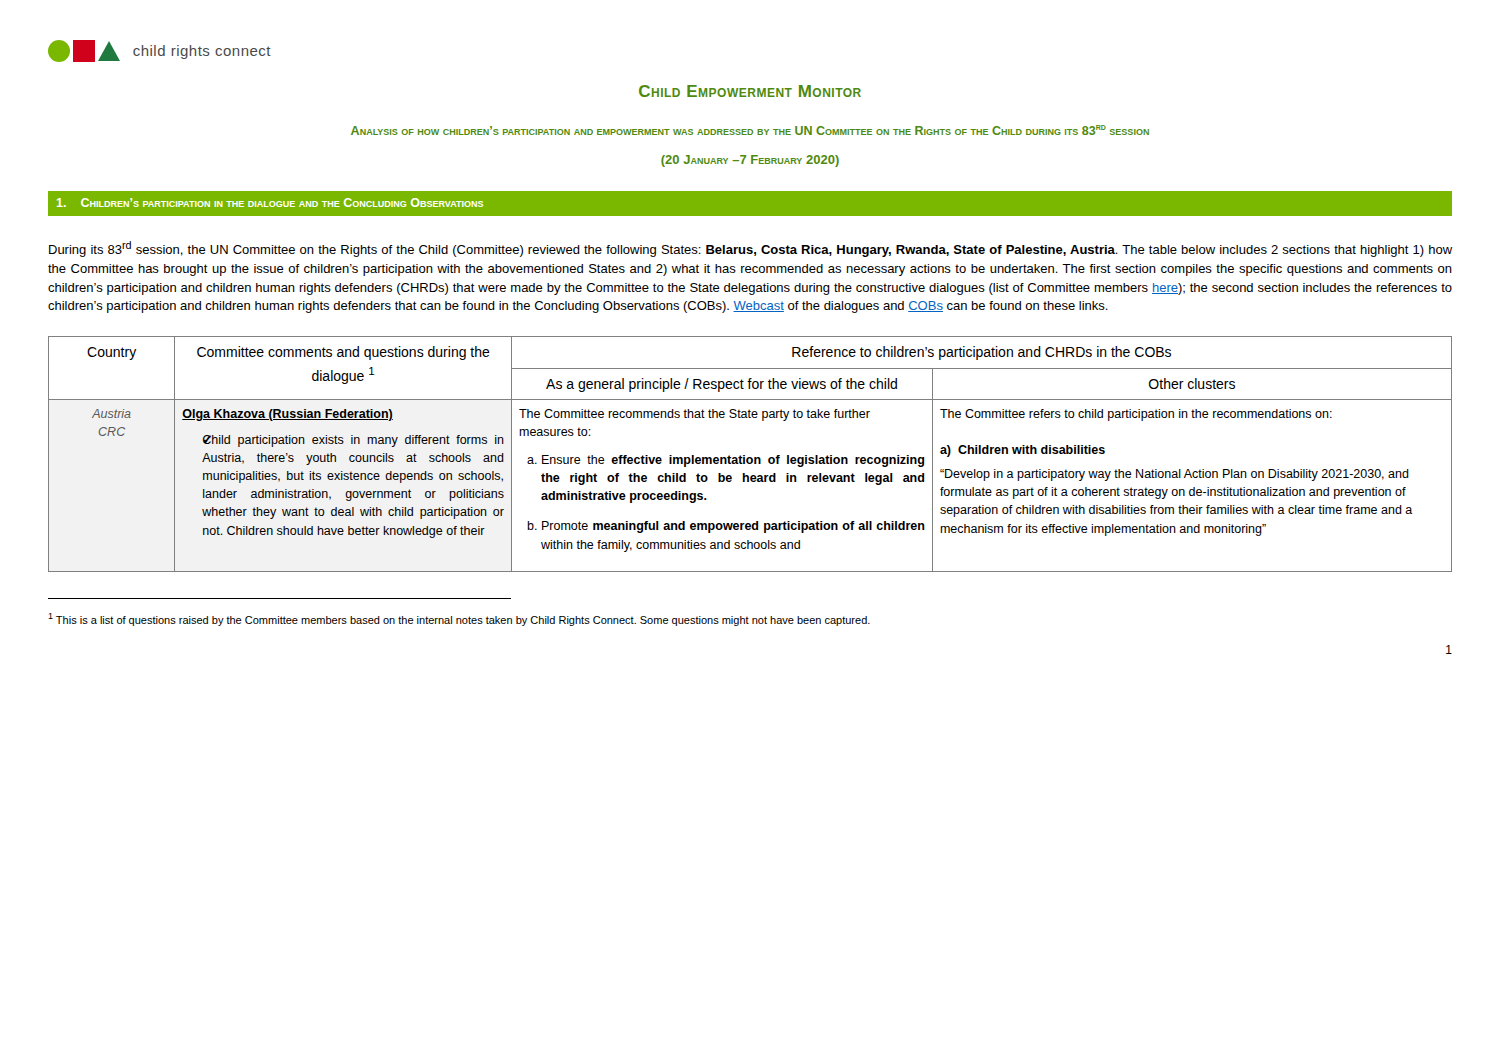child rights connect
Child Empowerment Monitor
Analysis of how children’s participation and empowerment was addressed by the UN Committee on the Rights of the Child during its 83rd session
(20 January –7 February 2020)
1. Children’s participation in the dialogue and the Concluding Observations
During its 83rd session, the UN Committee on the Rights of the Child (Committee) reviewed the following States: Belarus, Costa Rica, Hungary, Rwanda, State of Palestine, Austria. The table below includes 2 sections that highlight 1) how the Committee has brought up the issue of children’s participation with the abovementioned States and 2) what it has recommended as necessary actions to be undertaken. The first section compiles the specific questions and comments on children’s participation and children human rights defenders (CHRDs) that were made by the Committee to the State delegations during the constructive dialogues (list of Committee members here); the second section includes the references to children’s participation and children human rights defenders that can be found in the Concluding Observations (COBs). Webcast of the dialogues and COBs can be found on these links.
| Country | Committee comments and questions during the dialogue 1 | Reference to children’s participation and CHRDs in the COBs |
| --- | --- | --- |
| As a general principle / Respect for the views of the child | Other clusters |
| Austria CRC | Olga Khazova (Russian Federation) Child participation exists in many different forms in Austria, there’s youth councils at schools and municipalities, but its existence depends on schools, lander administration, government or politicians whether they want to deal with child participation or not. Children should have better knowledge of their | The Committee recommends that the State party to take further measures to: Ensure the effective implementation of legislation recognizing the right of the child to be heard in relevant legal and administrative proceedings. Promote meaningful and empowered participation of all children within the family, communities and schools and | The Committee refers to child participation in the recommendations on: a) Children with disabilities “Develop in a participatory way the National Action Plan on Disability 2021-2030, and formulate as part of it a coherent strategy on de-institutionalization and prevention of separation of children with disabilities from their families with a clear time frame and a mechanism for its effective implementation and monitoring” |
1 This is a list of questions raised by the Committee members based on the internal notes taken by Child Rights Connect. Some questions might not have been captured.
1